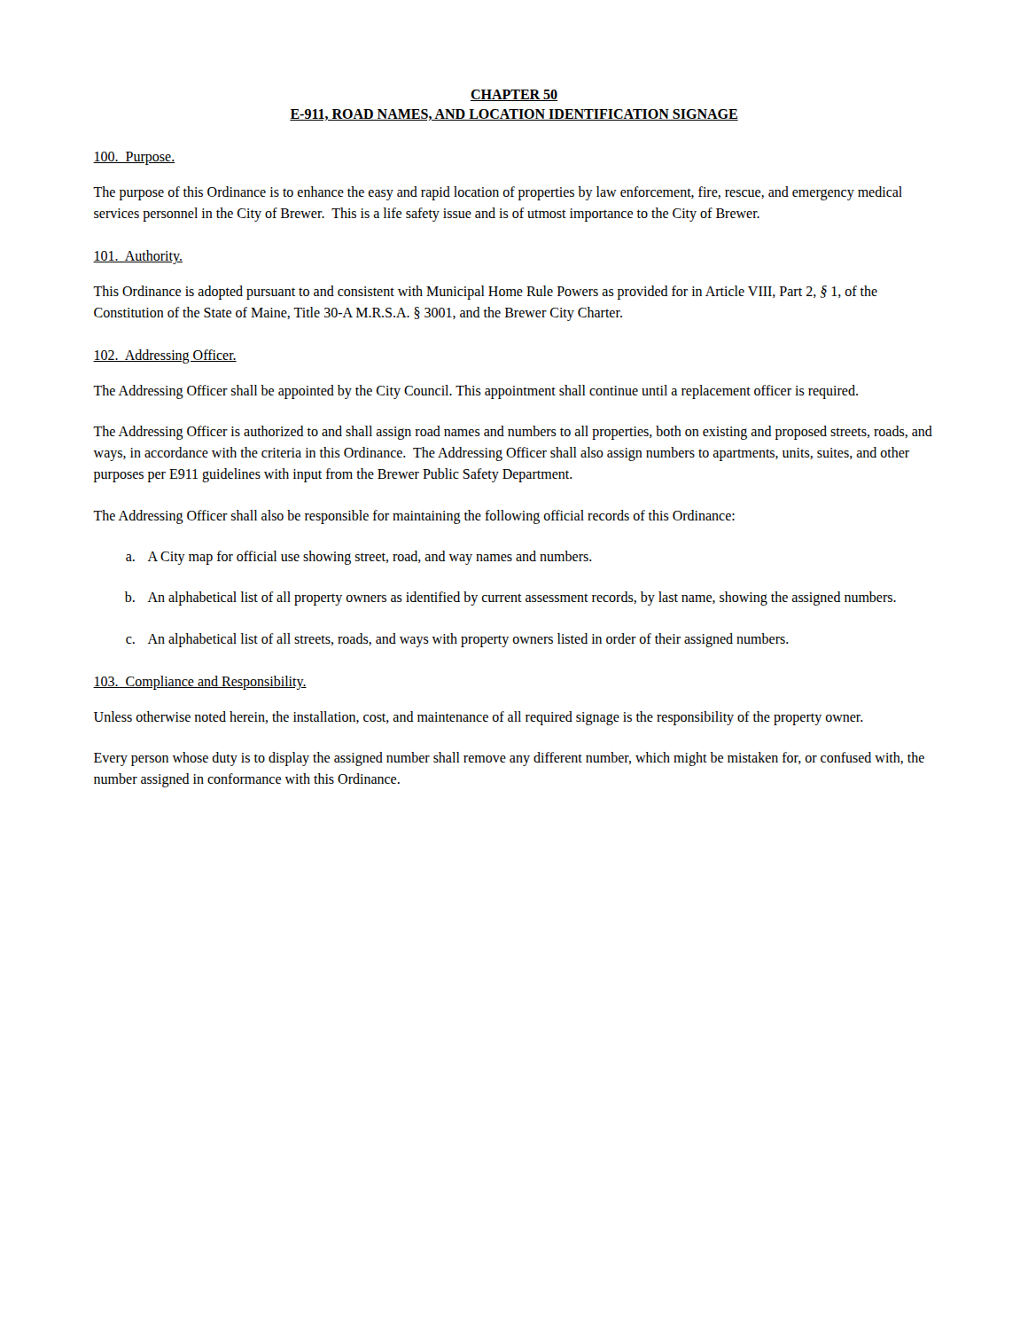CHAPTER 50
E-911, ROAD NAMES, AND LOCATION IDENTIFICATION SIGNAGE
100. Purpose.
The purpose of this Ordinance is to enhance the easy and rapid location of properties by law enforcement, fire, rescue, and emergency medical services personnel in the City of Brewer. This is a life safety issue and is of utmost importance to the City of Brewer.
101. Authority.
This Ordinance is adopted pursuant to and consistent with Municipal Home Rule Powers as provided for in Article VIII, Part 2, § 1, of the Constitution of the State of Maine, Title 30-A M.R.S.A. § 3001, and the Brewer City Charter.
102. Addressing Officer.
The Addressing Officer shall be appointed by the City Council. This appointment shall continue until a replacement officer is required.
The Addressing Officer is authorized to and shall assign road names and numbers to all properties, both on existing and proposed streets, roads, and ways, in accordance with the criteria in this Ordinance. The Addressing Officer shall also assign numbers to apartments, units, suites, and other purposes per E911 guidelines with input from the Brewer Public Safety Department.
The Addressing Officer shall also be responsible for maintaining the following official records of this Ordinance:
A City map for official use showing street, road, and way names and numbers.
An alphabetical list of all property owners as identified by current assessment records, by last name, showing the assigned numbers.
An alphabetical list of all streets, roads, and ways with property owners listed in order of their assigned numbers.
103. Compliance and Responsibility.
Unless otherwise noted herein, the installation, cost, and maintenance of all required signage is the responsibility of the property owner.
Every person whose duty is to display the assigned number shall remove any different number, which might be mistaken for, or confused with, the number assigned in conformance with this Ordinance.